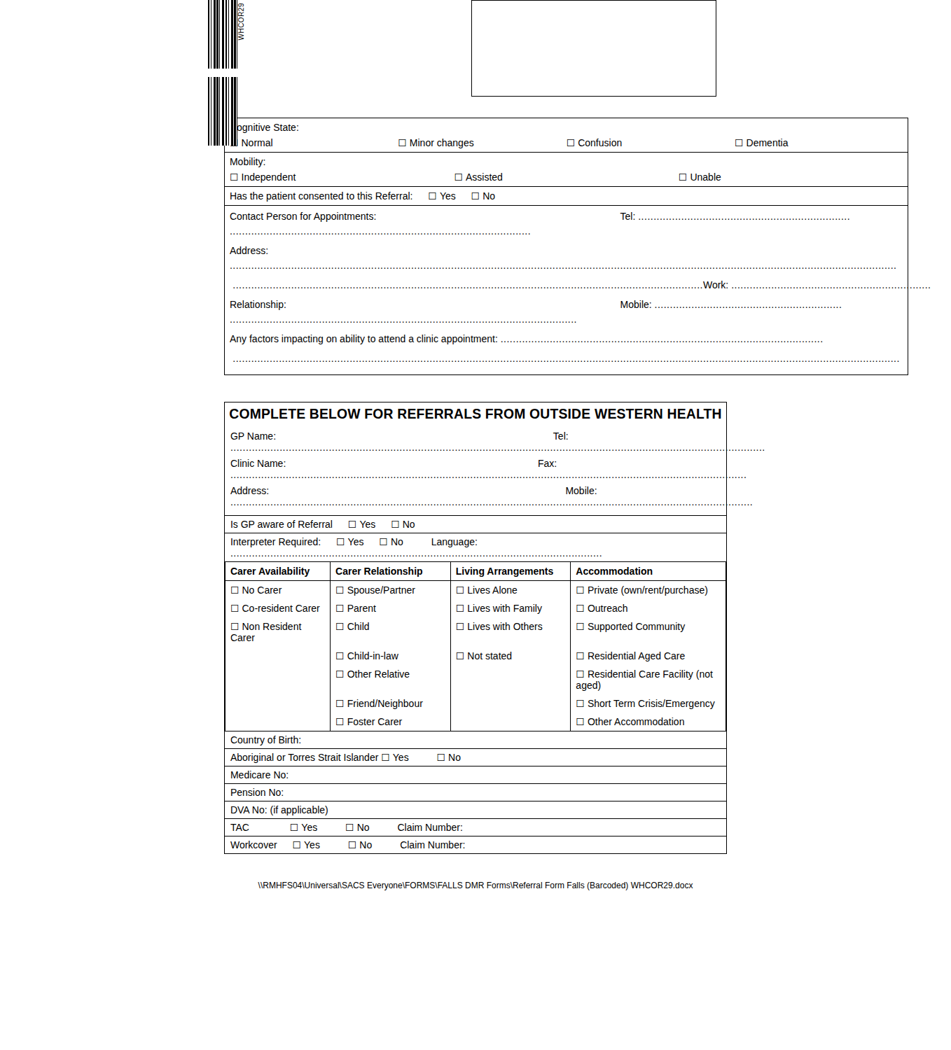WHCOR29
| Cognitive State: Normal Minor changes Confusion Dementia |
| Mobility: Independent Assisted Unable |
| Has the patient consented to this Referral: Yes No |
| Contact Person for Appointments: .................................................................................................. Tel: ..................................................................... Address: ......................................................................................................................................................................................................................... ......................................................................................................................................................... Work: ................................................................. Relationship: ................................................................................................................. Mobile: ............................................................. Any factors impacting on ability to attend a clinic appointment: ......................................................................................................... ......................................................................................................................................................................................................................... |
COMPLETE BELOW FOR REFERRALS FROM OUTSIDE WESTERN HEALTH
GP Name: ......................................................................................................... Tel: .....................................................................
Clinic Name: .................................................................................................... Fax: ....................................................................
Address: ............................................................................................................. Mobile: .............................................................
Is GP aware of Referral Yes No
Interpreter Required: Yes No Language: .........................................................................................................................
| Carer Availability | Carer Relationship | Living Arrangements | Accommodation |
| --- | --- | --- | --- |
| No Carer | Spouse/Partner | Lives Alone | Private (own/rent/purchase) |
| Co-resident Carer | Parent | Lives with Family | Outreach |
| Non Resident Carer | Child | Lives with Others | Supported Community |
| | Child-in-law | Not stated | Residential Aged Care |
| | Other Relative | | Residential Care Facility (not aged) |
| | Friend/Neighbour | | Short Term Crisis/Emergency |
| | Foster Carer | | Other Accommodation |
Country of Birth:
Aboriginal or Torres Strait Islander Yes No
Medicare No:
Pension No:
DVA No: (if applicable)
TAC Yes No Claim Number:
Workcover Yes No Claim Number:
\\RMHFS04\Universal\SACS Everyone\FORMS\FALLS DMR Forms\Referral Form Falls (Barcoded) WHCOR29.docx